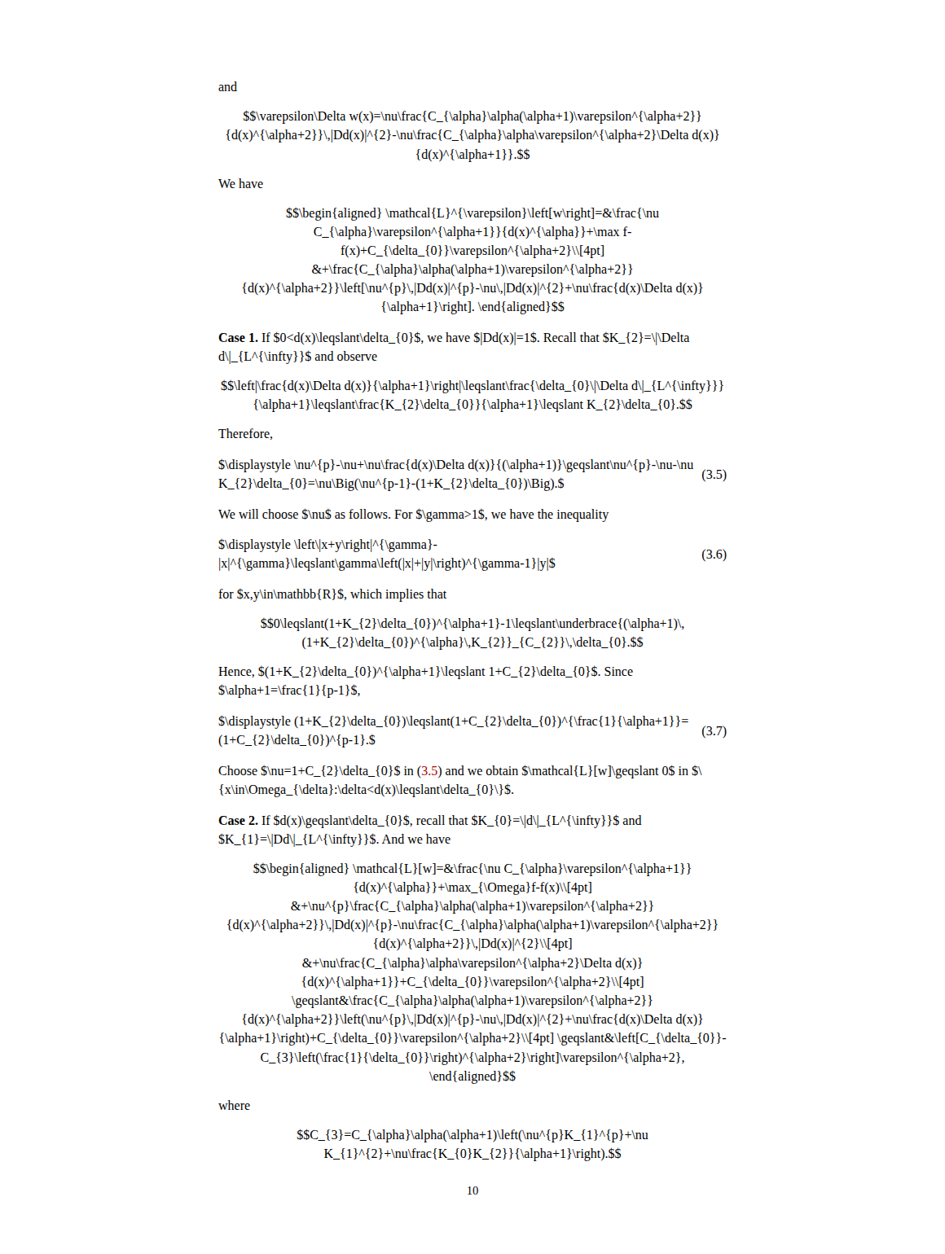and
$$\varepsilon\Delta w(x)=\nu\frac{C_{\alpha}\alpha(\alpha+1)\varepsilon^{\alpha+2}}{d(x)^{\alpha+2}}\,|Dd(x)|^{2}-\nu\frac{C_{\alpha}\alpha\varepsilon^{\alpha+2}\Delta d(x)}{d(x)^{\alpha+1}}.$$
We have
$$\begin{aligned} \mathcal{L}^{\varepsilon}\left[w\right]=&\frac{\nu C_{\alpha}\varepsilon^{\alpha+1}}{d(x)^{\alpha}}+\max f-f(x)+C_{\delta_{0}}\varepsilon^{\alpha+2}\\[4pt] &+\frac{C_{\alpha}\alpha(\alpha+1)\varepsilon^{\alpha+2}}{d(x)^{\alpha+2}}\left[\nu^{p}\,|Dd(x)|^{p}-\nu\,|Dd(x)|^{2}+\nu\frac{d(x)\Delta d(x)}{\alpha+1}\right]. \end{aligned}$$
Case 1. If $0<d(x)\leqslant\delta_{0}$, we have $|Dd(x)|=1$. Recall that $K_{2}=\|\Delta d\|_{L^{\infty}}$ and observe
$$\left|\frac{d(x)\Delta d(x)}{\alpha+1}\right|\leqslant\frac{\delta_{0}\|\Delta d\|_{L^{\infty}}}{\alpha+1}\leqslant\frac{K_{2}\delta_{0}}{\alpha+1}\leqslant K_{2}\delta_{0}.$$
Therefore,
$\displaystyle \nu^{p}-\nu+\nu\frac{d(x)\Delta d(x)}{(\alpha+1)}\geqslant\nu^{p}-\nu-\nu K_{2}\delta_{0}=\nu\Big(\nu^{p-1}-(1+K_{2}\delta_{0})\Big).$ (3.5)
We will choose $\nu$ as follows. For $\gamma>1$, we have the inequality
$\displaystyle \left\|x+y\right|^{\gamma}-|x|^{\gamma}\leqslant\gamma\left(|x|+|y|\right)^{\gamma-1}|y|$ (3.6)
for $x,y\in\mathbb{R}$, which implies that
$$0\leqslant(1+K_{2}\delta_{0})^{\alpha+1}-1\leqslant\underbrace{(\alpha+1)\,(1+K_{2}\delta_{0})^{\alpha}\,K_{2}}_{C_{2}}\,\delta_{0}.$$
Hence, $(1+K_{2}\delta_{0})^{\alpha+1}\leqslant 1+C_{2}\delta_{0}$. Since $\alpha+1=\frac{1}{p-1}$,
$\displaystyle (1+K_{2}\delta_{0})\leqslant(1+C_{2}\delta_{0})^{\frac{1}{\alpha+1}}=(1+C_{2}\delta_{0})^{p-1}.$ (3.7)
Choose $\nu=1+C_{2}\delta_{0}$ in (3.5) and we obtain $\mathcal{L}[w]\geqslant 0$ in $\{x\in\Omega_{\delta}:\delta<d(x)\leqslant\delta_{0}\}$.
Case 2. If $d(x)\geqslant\delta_{0}$, recall that $K_{0}=\|d\|_{L^{\infty}}$ and $K_{1}=\|Dd\|_{L^{\infty}}$. And we have
$$\begin{aligned} \mathcal{L}[w]=&\frac{\nu C_{\alpha}\varepsilon^{\alpha+1}}{d(x)^{\alpha}}+\max_{\Omega}f-f(x)\\[4pt] &+\nu^{p}\frac{C_{\alpha}\alpha(\alpha+1)\varepsilon^{\alpha+2}}{d(x)^{\alpha+2}}\,|Dd(x)|^{p}-\nu\frac{C_{\alpha}\alpha(\alpha+1)\varepsilon^{\alpha+2}}{d(x)^{\alpha+2}}\,|Dd(x)|^{2}\\[4pt] &+\nu\frac{C_{\alpha}\alpha\varepsilon^{\alpha+2}\Delta d(x)}{d(x)^{\alpha+1}}+C_{\delta_{0}}\varepsilon^{\alpha+2}\\[4pt] \geqslant&\frac{C_{\alpha}\alpha(\alpha+1)\varepsilon^{\alpha+2}}{d(x)^{\alpha+2}}\left(\nu^{p}\,|Dd(x)|^{p}-\nu\,|Dd(x)|^{2}+\nu\frac{d(x)\Delta d(x)}{\alpha+1}\right)+C_{\delta_{0}}\varepsilon^{\alpha+2}\\[4pt] \geqslant&\left[C_{\delta_{0}}-C_{3}\left(\frac{1}{\delta_{0}}\right)^{\alpha+2}\right]\varepsilon^{\alpha+2}, \end{aligned}$$
where
$$C_{3}=C_{\alpha}\alpha(\alpha+1)\left(\nu^{p}K_{1}^{p}+\nu K_{1}^{2}+\nu\frac{K_{0}K_{2}}{\alpha+1}\right).$$
10